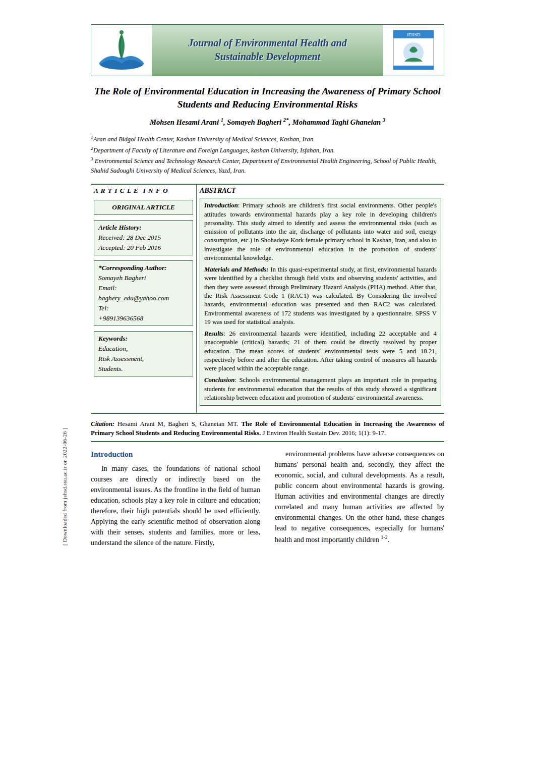[ Downloaded from jehsd.ssu.ac.ir on 2022-06-26 ]
Journal of Environmental Health and
Sustainable Development
JEHSD
The Role of Environmental Education in Increasing the Awareness of Primary School Students and Reducing Environmental Risks
Mohsen Hesami Arani 1, Somayeh Bagheri 2*, Mohammad Taghi Ghaneian 3
1Aran and Bidgol Health Center, Kashan University of Medical Sciences, Kashan, Iran.
2Department of Faculty of Literature and Foreign Languages, kashan University, Isfahan, Iran.
3 Environmental Science and Technology Research Center, Department of Environmental Health Engineering, School of Public Health, Shahid Sadoughi University of Medical Sciences, Yazd, Iran.
| A R T I C L E I N F O ORIGINAL ARTICLE Article History: Received: 28 Dec 2015 Accepted: 20 Feb 2016 *Corresponding Author: Somayeh Bagheri Email: baghery_edu@yahoo.com Tel: +989139636568 Keywords: Education, Risk Assessment, Students. | ABSTRACT Introduction : Primary schools are children's first social environments. Other people's attitudes towards environmental hazards play a key role in developing children's personality. This study aimed to identify and assess the environmental risks (such as emission of pollutants into the air, discharge of pollutants into water and soil, energy consumption, etc.) in Shohadaye Kork female primary school in Kashan, Iran, and also to investigate the role of environmental education in the promotion of students' environmental knowledge. Materials and Methods: In this quasi-experimental study, at first, environmental hazards were identified by a checklist through field visits and observing students' activities, and then they were assessed through Preliminary Hazard Analysis (PHA) method. After that, the Risk Assessment Code 1 (RAC1) was calculated. By Considering the involved hazards, environmental education was presented and then RAC2 was calculated. Environmental awareness of 172 students was investigated by a questionnaire. SPSS V 19 was used for statistical analysis. Results : 26 environmental hazards were identified, including 22 acceptable and 4 unacceptable (critical) hazards; 21 of them could be directly resolved by proper education. The mean scores of students' environmental tests were 5 and 18.21, respectively before and after the education. After taking control of measures all hazards were placed within the acceptable range. Conclusion : Schools environmental management plays an important role in preparing students for environmental education that the results of this study showed a significant relationship between education and promotion of students' environmental awareness. |
Citation: Hesami Arani M, Bagheri S, Ghaneian MT. The Role of Environmental Education in Increasing the Awareness of Primary School Students and Reducing Environmental Risks. J Environ Health Sustain Dev. 2016; 1(1): 9-17.
Introduction
In many cases, the foundations of national school courses are directly or indirectly based on the environmental issues. As the frontline in the field of human education, schools play a key role in culture and education; therefore, their high potentials should be used efficiently. Applying the early scientific method of observation along with their senses, students and families, more or less, understand the silence of the nature. Firstly,
environmental problems have adverse consequences on humans' personal health and, secondly, they affect the economic, social, and cultural developments. As a result, public concern about environmental hazards is growing. Human activities and environmental changes are directly correlated and many human activities are affected by environmental changes. On the other hand, these changes lead to negative consequences, especially for humans' health and most importantly children 1-2.